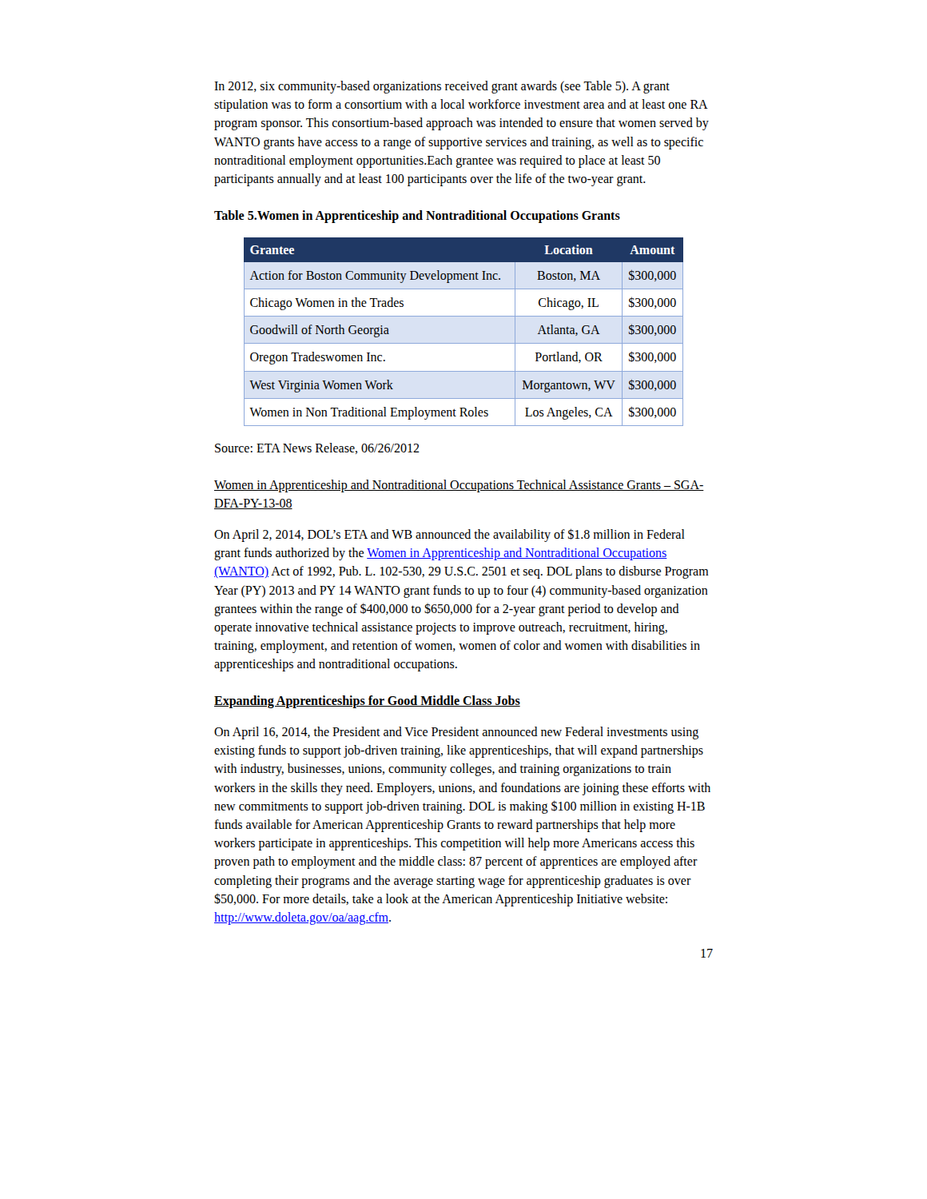In 2012, six community-based organizations received grant awards (see Table 5). A grant stipulation was to form a consortium with a local workforce investment area and at least one RA program sponsor. This consortium-based approach was intended to ensure that women served by WANTO grants have access to a range of supportive services and training, as well as to specific nontraditional employment opportunities.Each grantee was required to place at least 50 participants annually and at least 100 participants over the life of the two-year grant.
Table 5.Women in Apprenticeship and Nontraditional Occupations Grants
| Grantee | Location | Amount |
| --- | --- | --- |
| Action for Boston Community Development Inc. | Boston, MA | $300,000 |
| Chicago Women in the Trades | Chicago, IL | $300,000 |
| Goodwill of North Georgia | Atlanta, GA | $300,000 |
| Oregon Tradeswomen Inc. | Portland, OR | $300,000 |
| West Virginia Women Work | Morgantown, WV | $300,000 |
| Women in Non Traditional Employment Roles | Los Angeles, CA | $300,000 |
Source: ETA News Release, 06/26/2012
Women in Apprenticeship and Nontraditional Occupations Technical Assistance Grants – SGA-DFA-PY-13-08
On April 2, 2014, DOL’s ETA and WB announced the availability of $1.8 million in Federal grant funds authorized by the Women in Apprenticeship and Nontraditional Occupations (WANTO) Act of 1992, Pub. L. 102-530, 29 U.S.C. 2501 et seq. DOL plans to disburse Program Year (PY) 2013 and PY 14 WANTO grant funds to up to four (4) community-based organization grantees within the range of $400,000 to $650,000 for a 2-year grant period to develop and operate innovative technical assistance projects to improve outreach, recruitment, hiring, training, employment, and retention of women, women of color and women with disabilities in apprenticeships and nontraditional occupations.
Expanding Apprenticeships for Good Middle Class Jobs
On April 16, 2014, the President and Vice President announced new Federal investments using existing funds to support job-driven training, like apprenticeships, that will expand partnerships with industry, businesses, unions, community colleges, and training organizations to train workers in the skills they need. Employers, unions, and foundations are joining these efforts with new commitments to support job-driven training. DOL is making $100 million in existing H-1B funds available for American Apprenticeship Grants to reward partnerships that help more workers participate in apprenticeships. This competition will help more Americans access this proven path to employment and the middle class: 87 percent of apprentices are employed after completing their programs and the average starting wage for apprenticeship graduates is over $50,000. For more details, take a look at the American Apprenticeship Initiative website: http://www.doleta.gov/oa/aag.cfm.
17